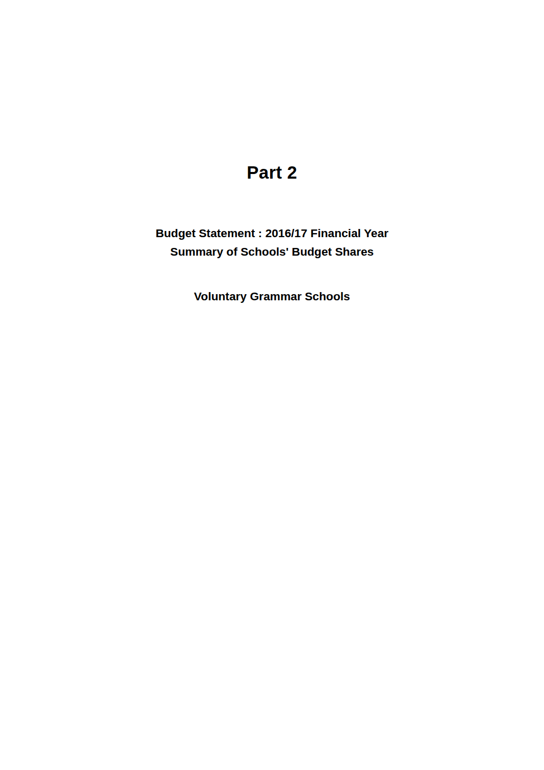Part 2
Budget Statement : 2016/17 Financial Year
Summary of Schools' Budget Shares
Voluntary Grammar Schools